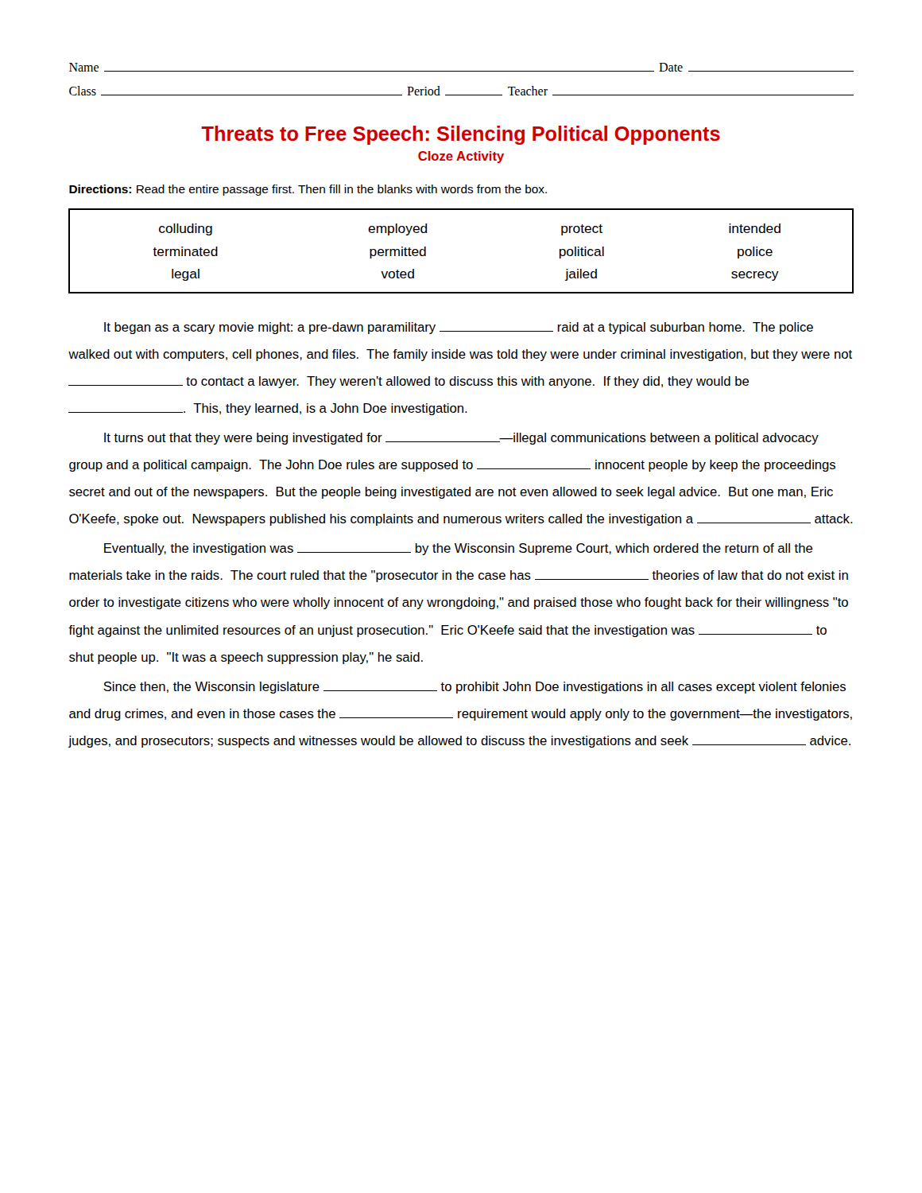Name Date
Class Period Teacher
Threats to Free Speech: Silencing Political Opponents
Cloze Activity
Directions: Read the entire passage first. Then fill in the blanks with words from the box.
| colluding | employed | protect | intended |
| terminated | permitted | political | police |
| legal | voted | jailed | secrecy |
It began as a scary movie might: a pre-dawn paramilitary raid at a typical suburban home. The police walked out with computers, cell phones, and files. The family inside was told they were under criminal investigation, but they were not to contact a lawyer. They weren't allowed to discuss this with anyone. If they did, they would be . This, they learned, is a John Doe investigation.
It turns out that they were being investigated for —illegal communications between a political advocacy group and a political campaign. The John Doe rules are supposed to innocent people by keep the proceedings secret and out of the newspapers. But the people being investigated are not even allowed to seek legal advice. But one man, Eric O'Keefe, spoke out. Newspapers published his complaints and numerous writers called the investigation a attack.
Eventually, the investigation was by the Wisconsin Supreme Court, which ordered the return of all the materials take in the raids. The court ruled that the "prosecutor in the case has theories of law that do not exist in order to investigate citizens who were wholly innocent of any wrongdoing," and praised those who fought back for their willingness "to fight against the unlimited resources of an unjust prosecution." Eric O'Keefe said that the investigation was to shut people up. "It was a speech suppression play," he said.
Since then, the Wisconsin legislature to prohibit John Doe investigations in all cases except violent felonies and drug crimes, and even in those cases the requirement would apply only to the government—the investigators, judges, and prosecutors; suspects and witnesses would be allowed to discuss the investigations and seek advice.